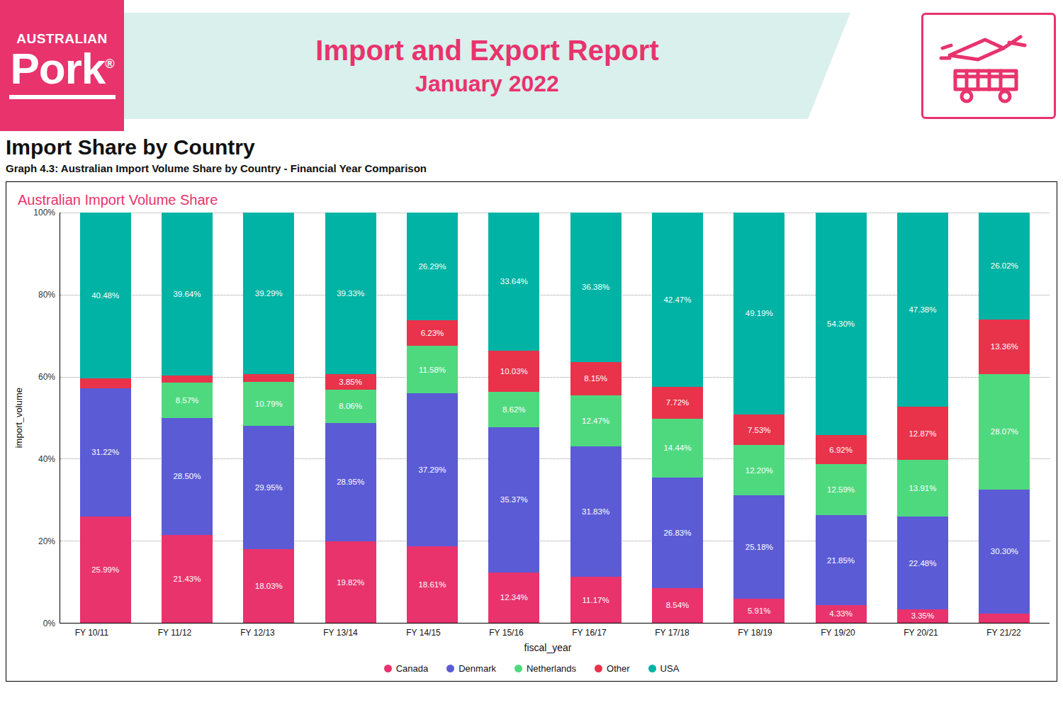AUSTRALIAN
Pork®
Import and Export Report
January 2022
Import Share by Country
Graph 4.3: Australian Import Volume Share by Country - Financial Year Comparison
Australian Import Volume Share
import_volume
100% 80% 60% 40% 20% 0%
40.48%
31.22%
25.99%
39.64%
8.57%
28.50%
21.43%
39.29%
10.79%
29.95%
18.03%
39.33%
3.85%
8.06%
28.95%
19.82%
26.29%
6.23%
11.58%
37.29%
18.61%
33.64%
10.03%
8.62%
35.37%
12.34%
36.38%
8.15%
12.47%
31.83%
11.17%
42.47%
7.72%
14.44%
26.83%
8.54%
49.19%
7.53%
12.20%
25.18%
5.91%
54.30%
6.92%
12.59%
21.85%
4.33%
47.38%
12.87%
13.91%
22.48%
3.35%
26.02%
13.36%
28.07%
30.30%
FY 10/11 FY 11/12 FY 12/13 FY 13/14 FY 14/15 FY 15/16 FY 16/17 FY 17/18 FY 18/19 FY 19/20 FY 20/21 FY 21/22
fiscal_year
Canada
Denmark
Netherlands
Other
USA